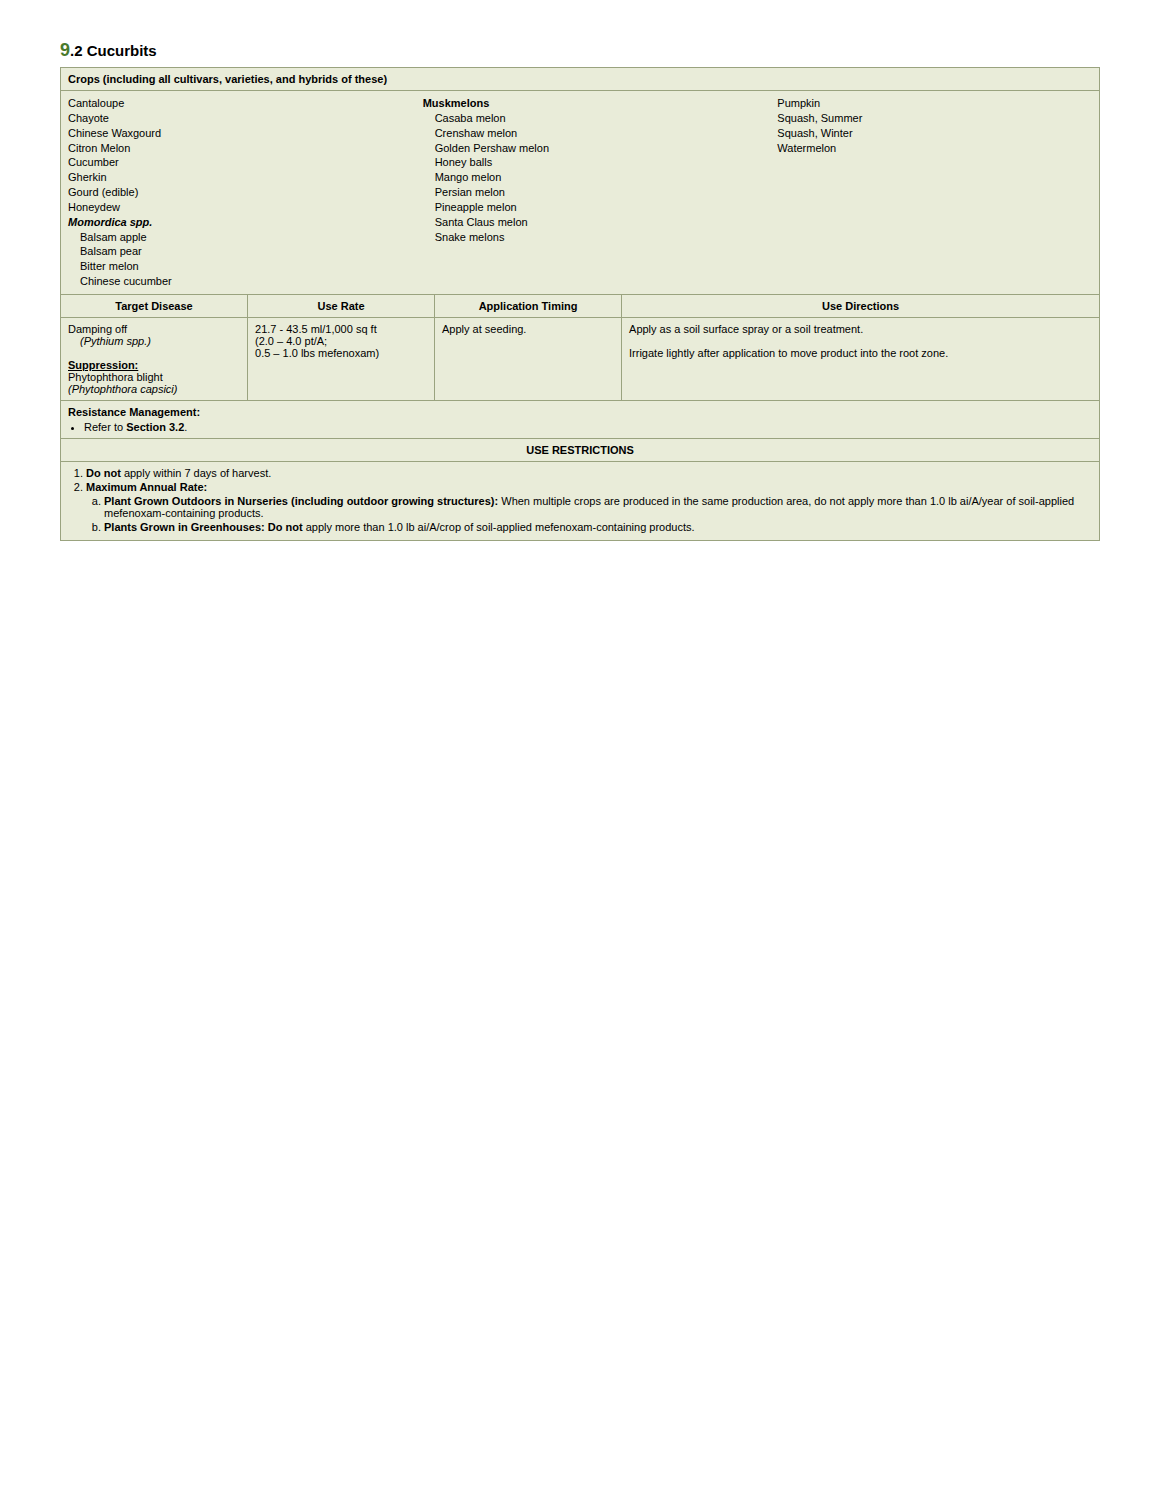9.2 Cucurbits
| Crops (including all cultivars, varieties, and hybrids of these) |
| Cantaloupe Chayote Chinese Waxgourd Citron Melon Cucumber Gherkin Gourd (edible) Honeydew Momordica spp. Balsam apple Balsam pear Bitter melon Chinese cucumber Muskmelons Casaba melon Crenshaw melon Golden Pershaw melon Honey balls Mango melon Persian melon Pineapple melon Santa Claus melon Snake melons Pumpkin Squash, Summer Squash, Winter Watermelon |
| Target Disease | Use Rate | Application Timing | Use Directions |
| Damping off (Pythium spp.) Suppression: Phytophthora blight (Phytophthora capsici) | 21.7 - 43.5 ml/1,000 sq ft (2.0 – 4.0 pt/A; 0.5 – 1.0 lbs mefenoxam) | Apply at seeding. | Apply as a soil surface spray or a soil treatment. Irrigate lightly after application to move product into the root zone. |
| Resistance Management: Refer to Section 3.2 . |
| USE RESTRICTIONS |
| Do not apply within 7 days of harvest. Maximum Annual Rate: Plant Grown Outdoors in Nurseries (including outdoor growing structures): When multiple crops are produced in the same production area, do not apply more than 1.0 lb ai/A/year of soil-applied mefenoxam-containing products. Plants Grown in Greenhouses: Do not apply more than 1.0 lb ai/A/crop of soil-applied mefenoxam-containing products. |